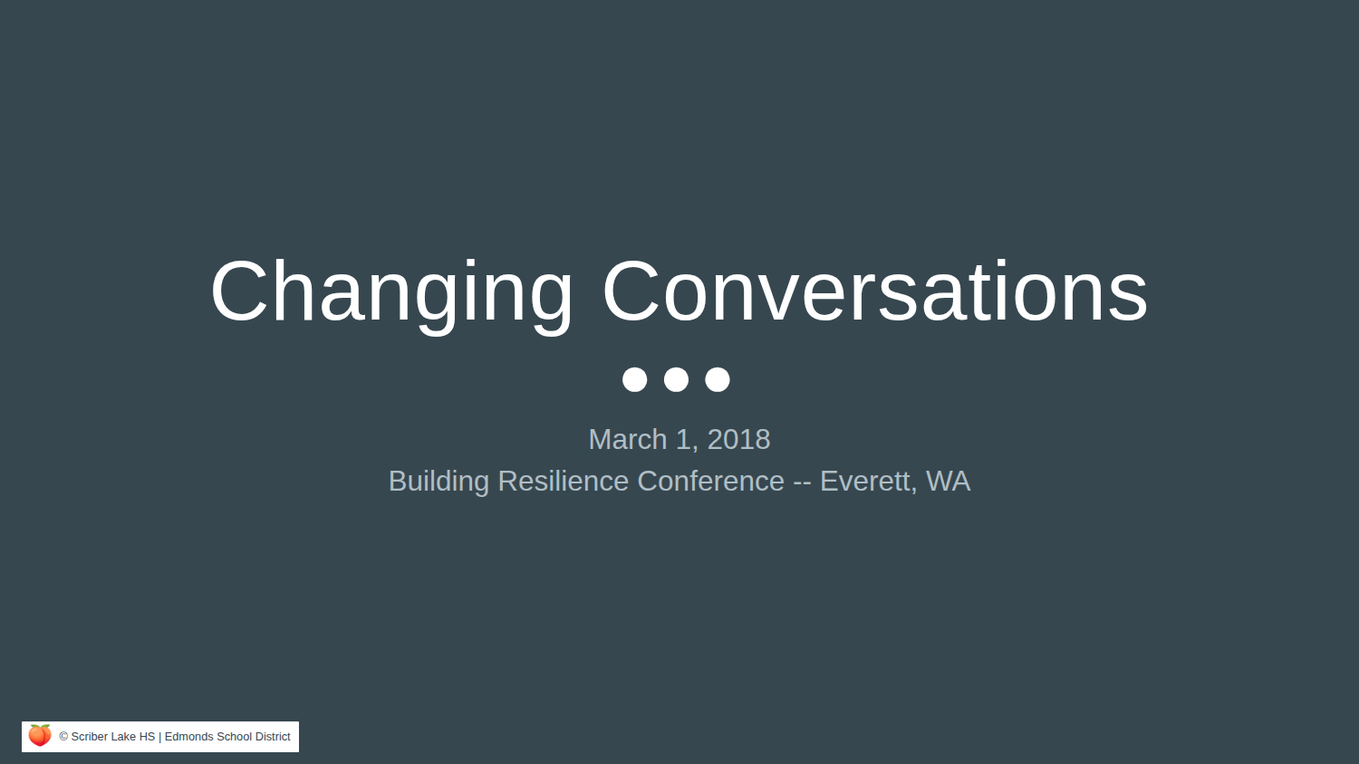Changing Conversations
●●●
March 1, 2018
Building Resilience Conference -- Everett, WA
🍑 © Scriber Lake HS | Edmonds School District